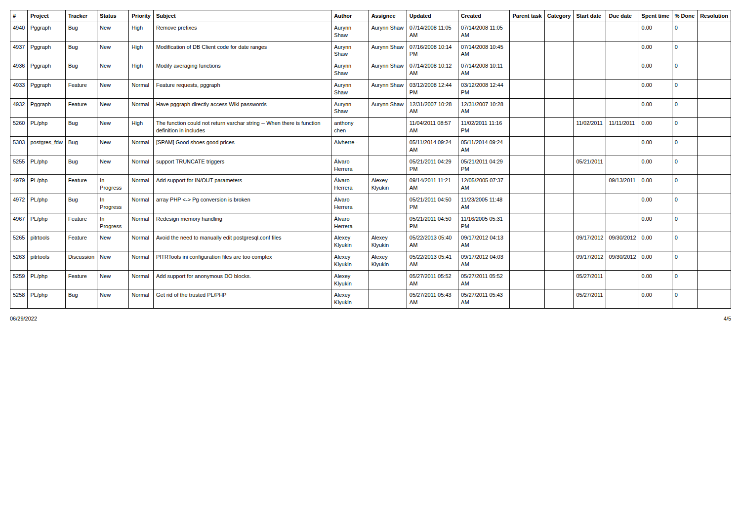| # | Project | Tracker | Status | Priority | Subject | Author | Assignee | Updated | Created | Parent task | Category | Start date | Due date | Spent time | % Done | Resolution |
| --- | --- | --- | --- | --- | --- | --- | --- | --- | --- | --- | --- | --- | --- | --- | --- | --- |
| 4940 | Pggraph | Bug | New | High | Remove prefixes | Aurynn Shaw | Aurynn Shaw | 07/14/2008 11:05 AM | 07/14/2008 11:05 AM | | | | | 0.00 | 0 | |
| 4937 | Pggraph | Bug | New | High | Modification of DB Client code for date ranges | Aurynn Shaw | Aurynn Shaw | 07/16/2008 10:14 PM | 07/14/2008 10:45 AM | | | | | 0.00 | 0 | |
| 4936 | Pggraph | Bug | New | High | Modify averaging functions | Aurynn Shaw | Aurynn Shaw | 07/14/2008 10:12 AM | 07/14/2008 10:11 AM | | | | | 0.00 | 0 | |
| 4933 | Pggraph | Feature | New | Normal | Feature requests, pggraph | Aurynn Shaw | Aurynn Shaw | 03/12/2008 12:44 PM | 03/12/2008 12:44 PM | | | | | 0.00 | 0 | |
| 4932 | Pggraph | Feature | New | Normal | Have pggraph directly access Wiki passwords | Aurynn Shaw | Aurynn Shaw | 12/31/2007 10:28 AM | 12/31/2007 10:28 AM | | | | | 0.00 | 0 | |
| 5260 | PL/php | Bug | New | High | The function could not return varchar string -- When there is function definition in includes | anthony chen | | 11/04/2011 08:57 AM | 11/02/2011 11:16 PM | | | 11/02/2011 | 11/11/2011 | 0.00 | 0 | |
| 5303 | postgres_fdw | Bug | New | Normal | [SPAM] Good shoes good prices | Alvherre - | | 05/11/2014 09:24 AM | 05/11/2014 09:24 AM | | | | | 0.00 | 0 | |
| 5255 | PL/php | Bug | New | Normal | support TRUNCATE triggers | Álvaro Herrera | | 05/21/2011 04:29 PM | 05/21/2011 04:29 PM | | | 05/21/2011 | | 0.00 | 0 | |
| 4979 | PL/php | Feature | In Progress | Normal | Add support for IN/OUT parameters | Álvaro Herrera | Alexey Klyukin | 09/14/2011 11:21 AM | 12/05/2005 07:37 AM | | | | 09/13/2011 | 0.00 | 0 | |
| 4972 | PL/php | Bug | In Progress | Normal | array PHP <-> Pg conversion is broken | Álvaro Herrera | | 05/21/2011 04:50 PM | 11/23/2005 11:48 AM | | | | | 0.00 | 0 | |
| 4967 | PL/php | Feature | In Progress | Normal | Redesign memory handling | Álvaro Herrera | | 05/21/2011 04:50 PM | 11/16/2005 05:31 PM | | | | | 0.00 | 0 | |
| 5265 | pitrtools | Feature | New | Normal | Avoid the need to manually edit postgresql.conf files | Alexey Klyukin | Alexey Klyukin | 05/22/2013 05:40 AM | 09/17/2012 04:13 AM | | | 09/17/2012 | 09/30/2012 | 0.00 | 0 | |
| 5263 | pitrtools | Discussion | New | Normal | PITRTools ini configuration files are too complex | Alexey Klyukin | Alexey Klyukin | 05/22/2013 05:41 AM | 09/17/2012 04:03 AM | | | 09/17/2012 | 09/30/2012 | 0.00 | 0 | |
| 5259 | PL/php | Feature | New | Normal | Add support for anonymous DO blocks. | Alexey Klyukin | | 05/27/2011 05:52 AM | 05/27/2011 05:52 AM | | | 05/27/2011 | | 0.00 | 0 | |
| 5258 | PL/php | Bug | New | Normal | Get rid of the trusted PL/PHP | Alexey Klyukin | | 05/27/2011 05:43 AM | 05/27/2011 05:43 AM | | | 05/27/2011 | | 0.00 | 0 | |
06/29/2022 4/5